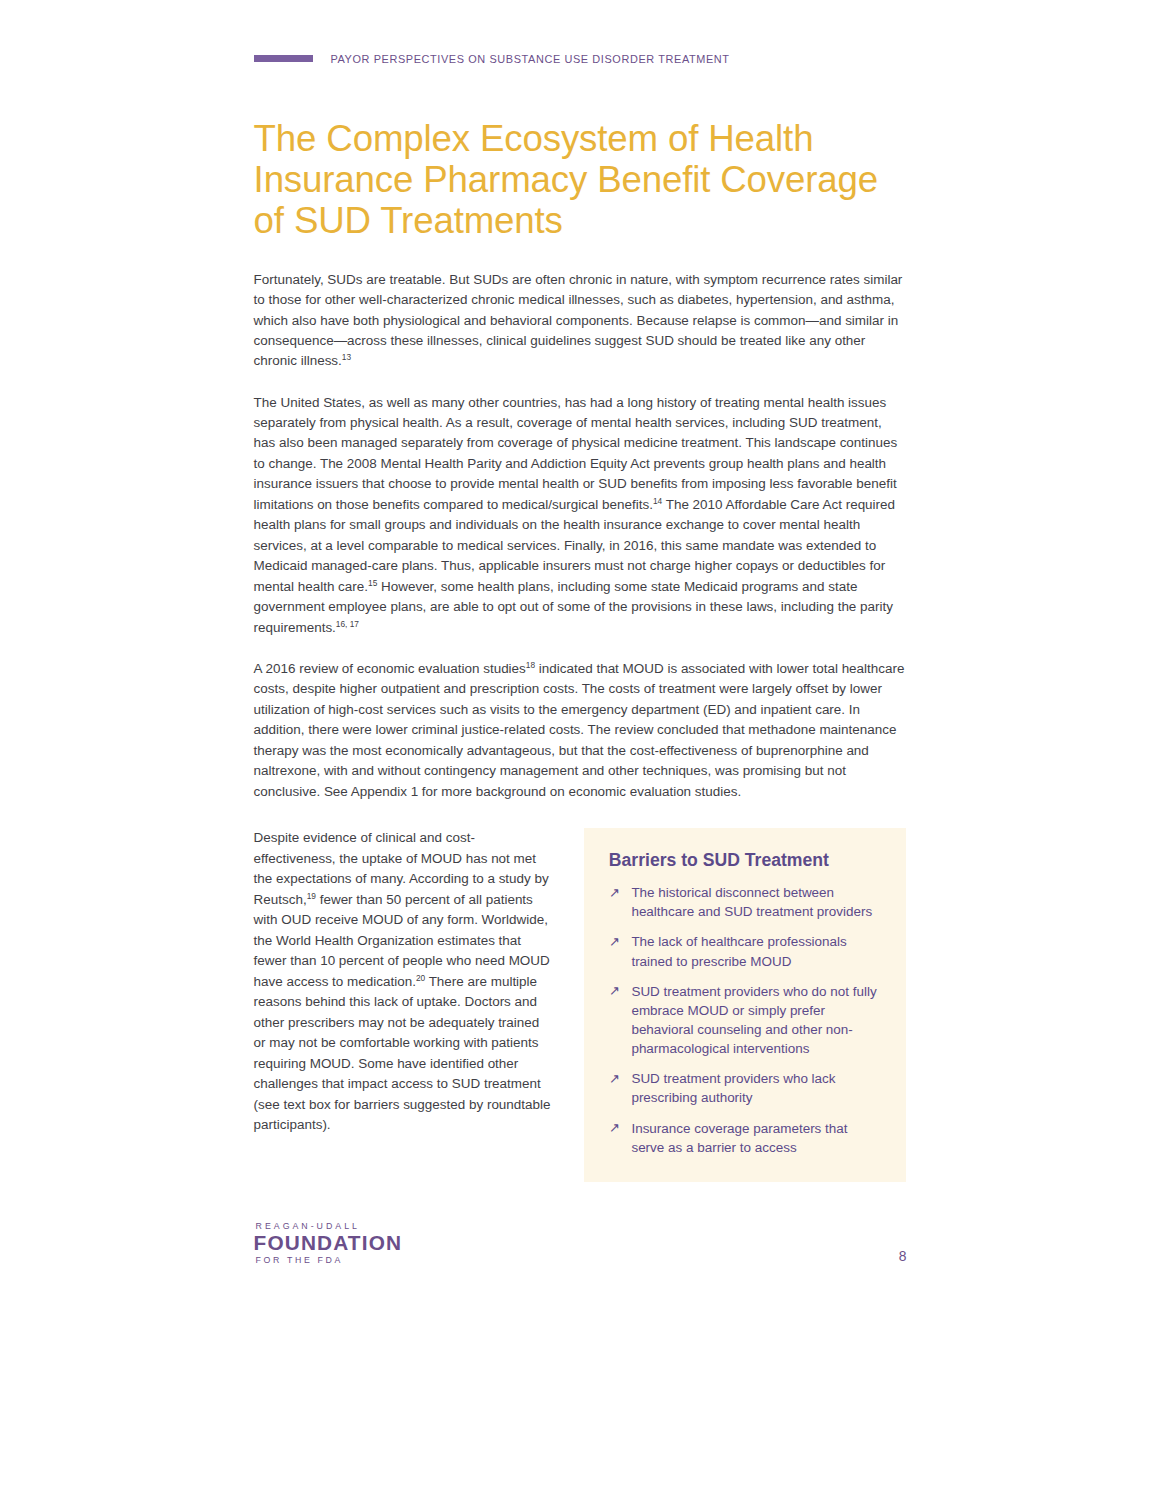Payor Perspectives on Substance Use Disorder Treatment
The Complex Ecosystem of Health Insurance Pharmacy Benefit Coverage of SUD Treatments
Fortunately, SUDs are treatable. But SUDs are often chronic in nature, with symptom recurrence rates similar to those for other well-characterized chronic medical illnesses, such as diabetes, hypertension, and asthma, which also have both physiological and behavioral components. Because relapse is common—and similar in consequence—across these illnesses, clinical guidelines suggest SUD should be treated like any other chronic illness.13
The United States, as well as many other countries, has had a long history of treating mental health issues separately from physical health. As a result, coverage of mental health services, including SUD treatment, has also been managed separately from coverage of physical medicine treatment. This landscape continues to change. The 2008 Mental Health Parity and Addiction Equity Act prevents group health plans and health insurance issuers that choose to provide mental health or SUD benefits from imposing less favorable benefit limitations on those benefits compared to medical/surgical benefits.14 The 2010 Affordable Care Act required health plans for small groups and individuals on the health insurance exchange to cover mental health services, at a level comparable to medical services. Finally, in 2016, this same mandate was extended to Medicaid managed-care plans. Thus, applicable insurers must not charge higher copays or deductibles for mental health care.15 However, some health plans, including some state Medicaid programs and state government employee plans, are able to opt out of some of the provisions in these laws, including the parity requirements.16, 17
A 2016 review of economic evaluation studies18 indicated that MOUD is associated with lower total healthcare costs, despite higher outpatient and prescription costs. The costs of treatment were largely offset by lower utilization of high-cost services such as visits to the emergency department (ED) and inpatient care. In addition, there were lower criminal justice-related costs. The review concluded that methadone maintenance therapy was the most economically advantageous, but that the cost-effectiveness of buprenorphine and naltrexone, with and without contingency management and other techniques, was promising but not conclusive. See Appendix 1 for more background on economic evaluation studies.
Despite evidence of clinical and cost-effectiveness, the uptake of MOUD has not met the expectations of many. According to a study by Reutsch,19 fewer than 50 percent of all patients with OUD receive MOUD of any form. Worldwide, the World Health Organization estimates that fewer than 10 percent of people who need MOUD have access to medication.20 There are multiple reasons behind this lack of uptake. Doctors and other prescribers may not be adequately trained or may not be comfortable working with patients requiring MOUD. Some have identified other challenges that impact access to SUD treatment (see text box for barriers suggested by roundtable participants).
Barriers to SUD Treatment
The historical disconnect between healthcare and SUD treatment providers
The lack of healthcare professionals trained to prescribe MOUD
SUD treatment providers who do not fully embrace MOUD or simply prefer behavioral counseling and other non-pharmacological interventions
SUD treatment providers who lack prescribing authority
Insurance coverage parameters that serve as a barrier to access
REAGAN-UDALL
FOUNDATION
FOR THE FDA
8